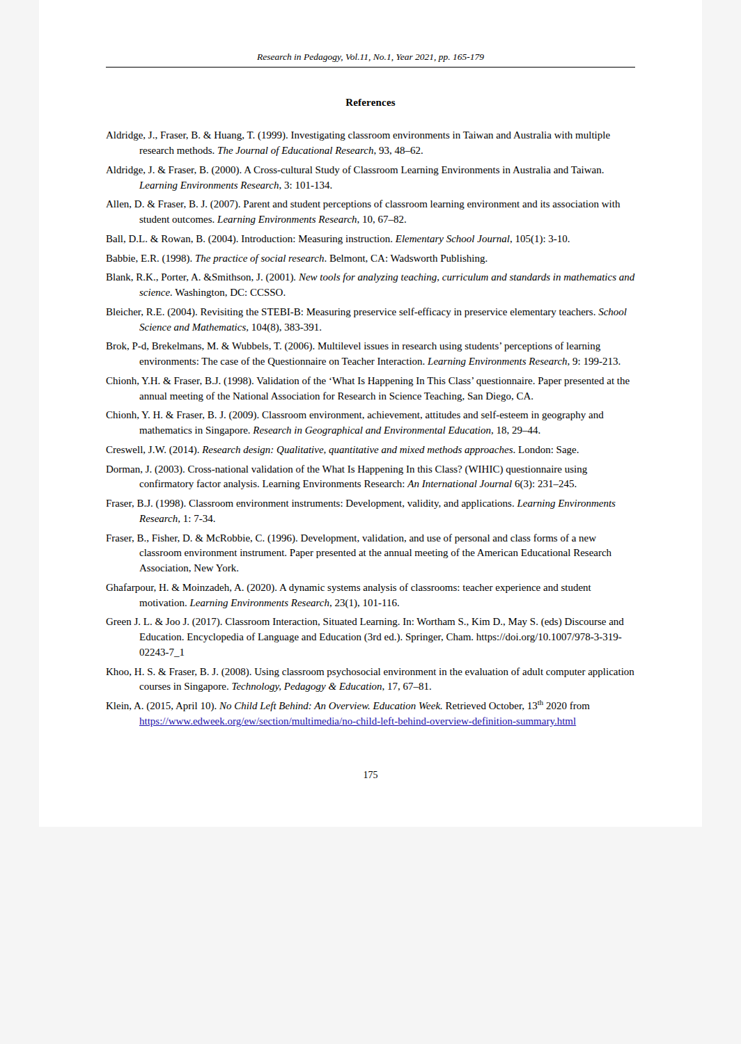Research in Pedagogy, Vol.11, No.1, Year 2021, pp. 165-179
References
Aldridge, J., Fraser, B. & Huang, T. (1999). Investigating classroom environments in Taiwan and Australia with multiple research methods. The Journal of Educational Research, 93, 48–62.
Aldridge, J. & Fraser, B. (2000). A Cross-cultural Study of Classroom Learning Environments in Australia and Taiwan. Learning Environments Research, 3: 101-134.
Allen, D. & Fraser, B. J. (2007). Parent and student perceptions of classroom learning environment and its association with student outcomes. Learning Environments Research, 10, 67–82.
Ball, D.L. & Rowan, B. (2004). Introduction: Measuring instruction. Elementary School Journal, 105(1): 3-10.
Babbie, E.R. (1998). The practice of social research. Belmont, CA: Wadsworth Publishing.
Blank, R.K., Porter, A. &Smithson, J. (2001). New tools for analyzing teaching, curriculum and standards in mathematics and science. Washington, DC: CCSSO.
Bleicher, R.E. (2004). Revisiting the STEBI-B: Measuring preservice self-efficacy in preservice elementary teachers. School Science and Mathematics, 104(8), 383-391.
Brok, P-d, Brekelmans, M. & Wubbels, T. (2006). Multilevel issues in research using students’ perceptions of learning environments: The case of the Questionnaire on Teacher Interaction. Learning Environments Research, 9: 199-213.
Chionh, Y.H. & Fraser, B.J. (1998). Validation of the ‘What Is Happening In This Class’ questionnaire. Paper presented at the annual meeting of the National Association for Research in Science Teaching, San Diego, CA.
Chionh, Y. H. & Fraser, B. J. (2009). Classroom environment, achievement, attitudes and self-esteem in geography and mathematics in Singapore. Research in Geographical and Environmental Education, 18, 29–44.
Creswell, J.W. (2014). Research design: Qualitative, quantitative and mixed methods approaches. London: Sage.
Dorman, J. (2003). Cross-national validation of the What Is Happening In this Class? (WIHIC) questionnaire using confirmatory factor analysis. Learning Environments Research: An International Journal 6(3): 231–245.
Fraser, B.J. (1998). Classroom environment instruments: Development, validity, and applications. Learning Environments Research, 1: 7-34.
Fraser, B., Fisher, D. & McRobbie, C. (1996). Development, validation, and use of personal and class forms of a new classroom environment instrument. Paper presented at the annual meeting of the American Educational Research Association, New York.
Ghafarpour, H. & Moinzadeh, A. (2020). A dynamic systems analysis of classrooms: teacher experience and student motivation. Learning Environments Research, 23(1), 101-116.
Green J. L. & Joo J. (2017). Classroom Interaction, Situated Learning. In: Wortham S., Kim D., May S. (eds) Discourse and Education. Encyclopedia of Language and Education (3rd ed.). Springer, Cham. https://doi.org/10.1007/978-3-319-02243-7_1
Khoo, H. S. & Fraser, B. J. (2008). Using classroom psychosocial environment in the evaluation of adult computer application courses in Singapore. Technology, Pedagogy & Education, 17, 67–81.
Klein, A. (2015, April 10). No Child Left Behind: An Overview. Education Week. Retrieved October, 13th 2020 from https://www.edweek.org/ew/section/multimedia/no-child-left-behind-overview-definition-summary.html
175